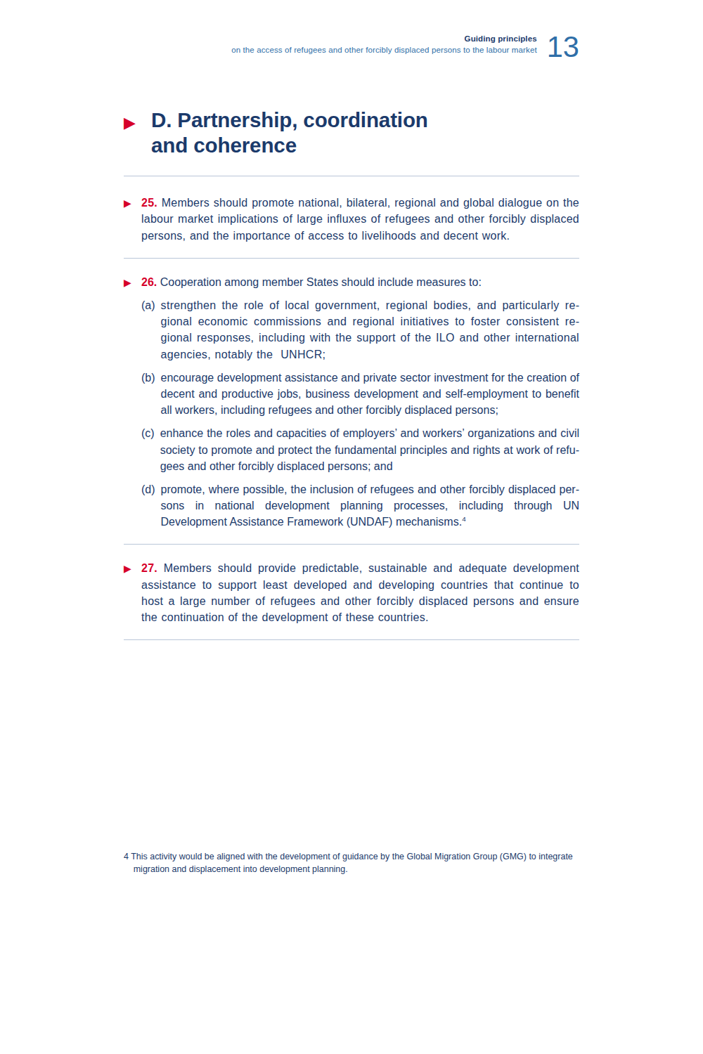Guiding principles
on the access of refugees and other forcibly displaced persons to the labour market
13
▶
D. Partnership, coordination
and coherence
▶
25. Members should promote national, bilateral, regional and global dialogue on the labour market implications of large influxes of refugees and other forcibly displaced persons, and the importance of access to livelihoods and decent work.
▶
26. Cooperation among member States should include measures to:
(a) strengthen the role of local government, regional bodies, and particularly regional economic commissions and regional initiatives to foster consistent regional responses, including with the support of the ILO and other international agencies, notably the UNHCR;
(b) encourage development assistance and private sector investment for the creation of decent and productive jobs, business development and self-employment to benefit all workers, including refugees and other forcibly displaced persons;
(c) enhance the roles and capacities of employers’ and workers’ organizations and civil society to promote and protect the fundamental principles and rights at work of refugees and other forcibly displaced persons; and
(d) promote, where possible, the inclusion of refugees and other forcibly displaced persons in national development planning processes, including through UN Development Assistance Framework (UNDAF) mechanisms.4
▶
27. Members should provide predictable, sustainable and adequate development assistance to support least developed and developing countries that continue to host a large number of refugees and other forcibly displaced persons and ensure the continuation of the development of these countries.
4 This activity would be aligned with the development of guidance by the Global Migration Group (GMG) to integrate migration and displacement into development planning.